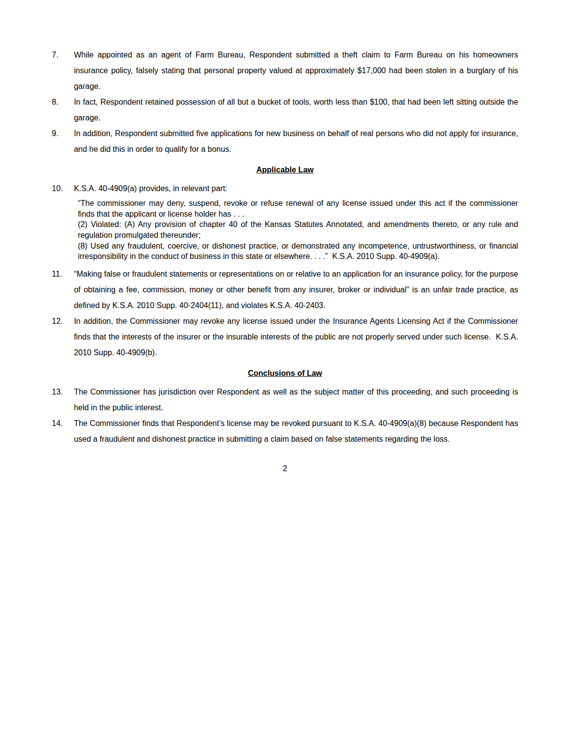7.
While appointed as an agent of Farm Bureau, Respondent submitted a theft claim to Farm Bureau on his homeowners insurance policy, falsely stating that personal property valued at approximately $17,000 had been stolen in a burglary of his garage.
8.
In fact, Respondent retained possession of all but a bucket of tools, worth less than $100, that had been left sitting outside the garage.
9.
In addition, Respondent submitted five applications for new business on behalf of real persons who did not apply for insurance, and he did this in order to qualify for a bonus.
Applicable Law
10.
K.S.A. 40-4909(a) provides, in relevant part:
“The commissioner may deny, suspend, revoke or refuse renewal of any license issued under this act if the commissioner finds that the applicant or license holder has . . .
(2) Violated: (A) Any provision of chapter 40 of the Kansas Statutes Annotated, and amendments thereto, or any rule and regulation promulgated thereunder;
(8) Used any fraudulent, coercive, or dishonest practice, or demonstrated any incompetence, untrustworthiness, or financial irresponsibility in the conduct of business in this state or elsewhere. . . .” K.S.A. 2010 Supp. 40-4909(a).
11.
“Making false or fraudulent statements or representations on or relative to an application for an insurance policy, for the purpose of obtaining a fee, commission, money or other benefit from any insurer, broker or individual” is an unfair trade practice, as defined by K.S.A. 2010 Supp. 40-2404(11), and violates K.S.A. 40-2403.
12.
In addition, the Commissioner may revoke any license issued under the Insurance Agents Licensing Act if the Commissioner finds that the interests of the insurer or the insurable interests of the public are not properly served under such license. K.S.A. 2010 Supp. 40-4909(b).
Conclusions of Law
13.
The Commissioner has jurisdiction over Respondent as well as the subject matter of this proceeding, and such proceeding is held in the public interest.
14.
The Commissioner finds that Respondent’s license may be revoked pursuant to K.S.A. 40-4909(a)(8) because Respondent has used a fraudulent and dishonest practice in submitting a claim based on false statements regarding the loss.
2